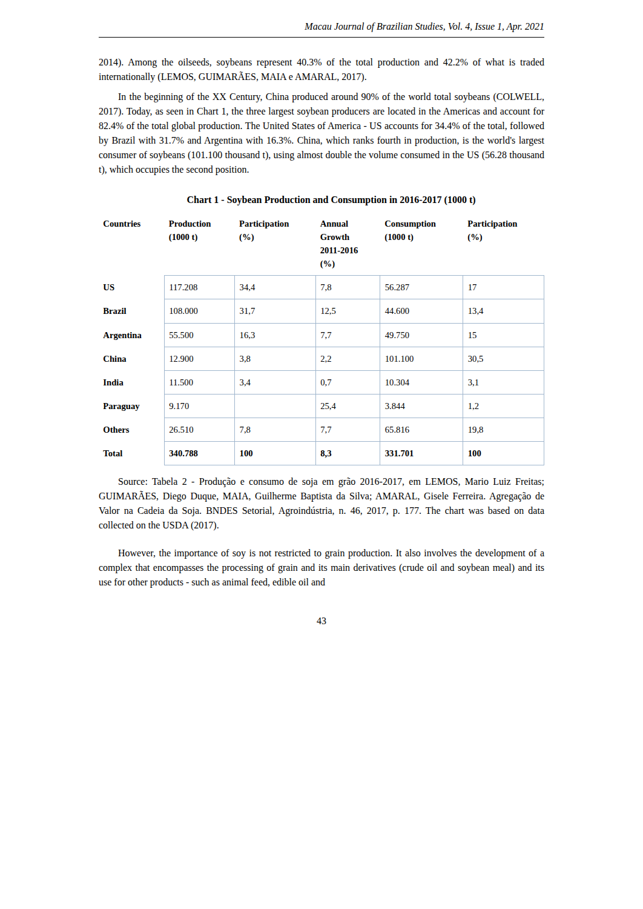Macau Journal of Brazilian Studies, Vol. 4, Issue 1, Apr. 2021
2014). Among the oilseeds, soybeans represent 40.3% of the total production and 42.2% of what is traded internationally (LEMOS, GUIMARÃES, MAIA e AMARAL, 2017).
In the beginning of the XX Century, China produced around 90% of the world total soybeans (COLWELL, 2017). Today, as seen in Chart 1, the three largest soybean producers are located in the Americas and account for 82.4% of the total global production. The United States of America - US accounts for 34.4% of the total, followed by Brazil with 31.7% and Argentina with 16.3%. China, which ranks fourth in production, is the world's largest consumer of soybeans (101.100 thousand t), using almost double the volume consumed in the US (56.28 thousand t), which occupies the second position.
Chart 1 - Soybean Production and Consumption in 2016-2017 (1000 t)
| Countries | Production (1000 t) | Participation (%) | Annual Growth 2011-2016 (%) | Consumption (1000 t) | Participation (%) |
| --- | --- | --- | --- | --- | --- |
| US | 117.208 | 34,4 | 7,8 | 56.287 | 17 |
| Brazil | 108.000 | 31,7 | 12,5 | 44.600 | 13,4 |
| Argentina | 55.500 | 16,3 | 7,7 | 49.750 | 15 |
| China | 12.900 | 3,8 | 2,2 | 101.100 | 30,5 |
| India | 11.500 | 3,4 | 0,7 | 10.304 | 3,1 |
| Paraguay | 9.170 | | 25,4 | 3.844 | 1,2 |
| Others | 26.510 | 7,8 | 7,7 | 65.816 | 19,8 |
| Total | 340.788 | 100 | 8,3 | 331.701 | 100 |
Source: Tabela 2 - Produção e consumo de soja em grão 2016-2017, em LEMOS, Mario Luiz Freitas; GUIMARÃES, Diego Duque, MAIA, Guilherme Baptista da Silva; AMARAL, Gisele Ferreira. Agregação de Valor na Cadeia da Soja. BNDES Setorial, Agroindústria, n. 46, 2017, p. 177. The chart was based on data collected on the USDA (2017).
However, the importance of soy is not restricted to grain production. It also involves the development of a complex that encompasses the processing of grain and its main derivatives (crude oil and soybean meal) and its use for other products - such as animal feed, edible oil and
43